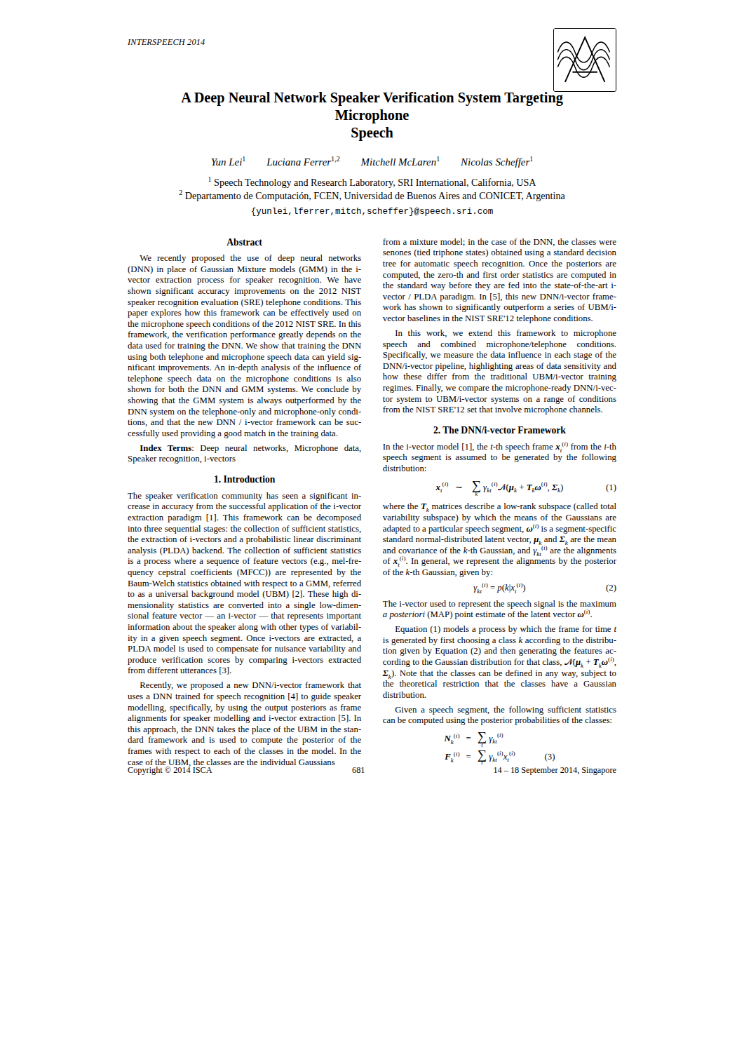INTERSPEECH 2014
A Deep Neural Network Speaker Verification System Targeting Microphone
Speech
Yun Lei1 Luciana Ferrer1,2 Mitchell McLaren1 Nicolas Scheffer1
1 Speech Technology and Research Laboratory, SRI International, California, USA
2 Departamento de Computación, FCEN, Universidad de Buenos Aires and CONICET, Argentina
{yunlei,lferrer,mitch,scheffer}@speech.sri.com
Abstract
We recently proposed the use of deep neural networks (DNN) in place of Gaussian Mixture models (GMM) in the i-vector extraction process for speaker recognition. We have shown significant accuracy improvements on the 2012 NIST speaker recognition evaluation (SRE) telephone conditions. This paper explores how this framework can be effectively used on the microphone speech conditions of the 2012 NIST SRE. In this framework, the verification performance greatly depends on the data used for training the DNN. We show that training the DNN using both telephone and microphone speech data can yield significant improvements. An in-depth analysis of the influence of telephone speech data on the microphone conditions is also shown for both the DNN and GMM systems. We conclude by showing that the GMM system is always outperformed by the DNN system on the telephone-only and microphone-only conditions, and that the new DNN / i-vector framework can be successfully used providing a good match in the training data.
Index Terms: Deep neural networks, Microphone data, Speaker recognition, i-vectors
1. Introduction
The speaker verification community has seen a significant increase in accuracy from the successful application of the i-vector extraction paradigm [1]. This framework can be decomposed into three sequential stages: the collection of sufficient statistics, the extraction of i-vectors and a probabilistic linear discriminant analysis (PLDA) backend. The collection of sufficient statistics is a process where a sequence of feature vectors (e.g., mel-frequency cepstral coefficients (MFCC)) are represented by the Baum-Welch statistics obtained with respect to a GMM, referred to as a universal background model (UBM) [2]. These high dimensionality statistics are converted into a single low-dimensional feature vector — an i-vector — that represents important information about the speaker along with other types of variability in a given speech segment. Once i-vectors are extracted, a PLDA model is used to compensate for nuisance variability and produce verification scores by comparing i-vectors extracted from different utterances [3].
Recently, we proposed a new DNN/i-vector framework that uses a DNN trained for speech recognition [4] to guide speaker modelling, specifically, by using the output posteriors as frame alignments for speaker modelling and i-vector extraction [5]. In this approach, the DNN takes the place of the UBM in the standard framework and is used to compute the posterior of the frames with respect to each of the classes in the model. In the case of the UBM, the classes are the individual Gaussians
from a mixture model; in the case of the DNN, the classes were senones (tied triphone states) obtained using a standard decision tree for automatic speech recognition. Once the posteriors are computed, the zero-th and first order statistics are computed in the standard way before they are fed into the state-of-the-art i-vector / PLDA paradigm. In [5], this new DNN/i-vector framework has shown to significantly outperform a series of UBM/i-vector baselines in the NIST SRE'12 telephone conditions.
In this work, we extend this framework to microphone speech and combined microphone/telephone conditions. Specifically, we measure the data influence in each stage of the DNN/i-vector pipeline, highlighting areas of data sensitivity and how these differ from the traditional UBM/i-vector training regimes. Finally, we compare the microphone-ready DNN/i-vector system to UBM/i-vector systems on a range of conditions from the NIST SRE'12 set that involve microphone channels.
2. The DNN/i-vector Framework
In the i-vector model [1], the t-th speech frame xt(i) from the i-th speech segment is assumed to be generated by the following distribution:
xt(i) ∼ ∑k γkt(i)𝒩(μk + Tkω(i), Σk) (1)
where the Tk matrices describe a low-rank subspace (called total variability subspace) by which the means of the Gaussians are adapted to a particular speech segment, ω(i) is a segment-specific standard normal-distributed latent vector, μk and Σk are the mean and covariance of the k-th Gaussian, and γkt(i) are the alignments of xt(i). In general, we represent the alignments by the posterior of the k-th Gaussian, given by:
γkt(i) = p(k|xt(i)) (2)
The i-vector used to represent the speech signal is the maximum a posteriori (MAP) point estimate of the latent vector ω(i).
Equation (1) models a process by which the frame for time t is generated by first choosing a class k according to the distribution given by Equation (2) and then generating the features according to the Gaussian distribution for that class, 𝒩(μk + Tkω(i), Σk). Note that the classes can be defined in any way, subject to the theoretical restriction that the classes have a Gaussian distribution.
Given a speech segment, the following sufficient statistics can be computed using the posterior probabilities of the classes:
| N k ( i ) | = | ∑ t γ kt ( i ) | |
| F k ( i ) | = | ∑ t γ kt ( i ) x t ( i ) | (3) |
Copyright © 2014 ISCA
681
14 – 18 September 2014, Singapore